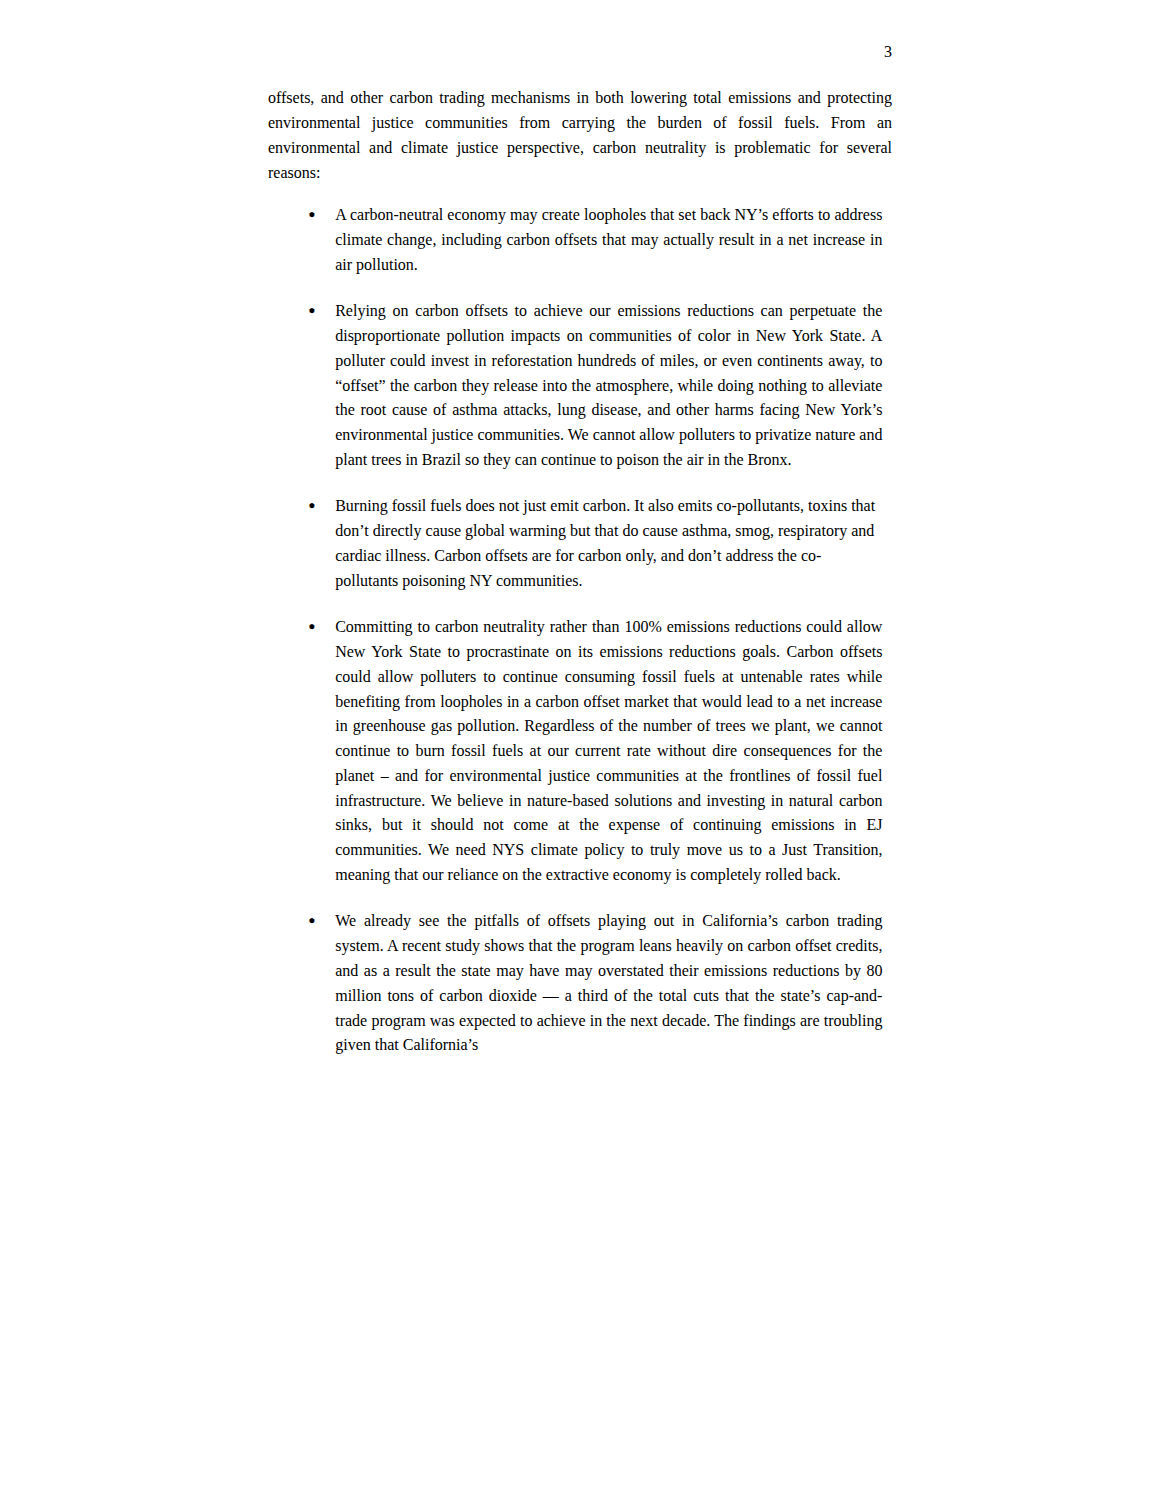3
offsets, and other carbon trading mechanisms in both lowering total emissions and protecting environmental justice communities from carrying the burden of fossil fuels. From an environmental and climate justice perspective, carbon neutrality is problematic for several reasons:
A carbon-neutral economy may create loopholes that set back NY’s efforts to address climate change, including carbon offsets that may actually result in a net increase in air pollution.
Relying on carbon offsets to achieve our emissions reductions can perpetuate the disproportionate pollution impacts on communities of color in New York State. A polluter could invest in reforestation hundreds of miles, or even continents away, to “offset” the carbon they release into the atmosphere, while doing nothing to alleviate the root cause of asthma attacks, lung disease, and other harms facing New York’s environmental justice communities. We cannot allow polluters to privatize nature and plant trees in Brazil so they can continue to poison the air in the Bronx.
Burning fossil fuels does not just emit carbon. It also emits co-pollutants, toxins that don’t directly cause global warming but that do cause asthma, smog, respiratory and cardiac illness. Carbon offsets are for carbon only, and don’t address the co-pollutants poisoning NY communities.
Committing to carbon neutrality rather than 100% emissions reductions could allow New York State to procrastinate on its emissions reductions goals. Carbon offsets could allow polluters to continue consuming fossil fuels at untenable rates while benefiting from loopholes in a carbon offset market that would lead to a net increase in greenhouse gas pollution. Regardless of the number of trees we plant, we cannot continue to burn fossil fuels at our current rate without dire consequences for the planet – and for environmental justice communities at the frontlines of fossil fuel infrastructure. We believe in nature-based solutions and investing in natural carbon sinks, but it should not come at the expense of continuing emissions in EJ communities. We need NYS climate policy to truly move us to a Just Transition, meaning that our reliance on the extractive economy is completely rolled back.
We already see the pitfalls of offsets playing out in California’s carbon trading system. A recent study shows that the program leans heavily on carbon offset credits, and as a result the state may have may overstated their emissions reductions by 80 million tons of carbon dioxide — a third of the total cuts that the state’s cap-and-trade program was expected to achieve in the next decade. The findings are troubling given that California’s